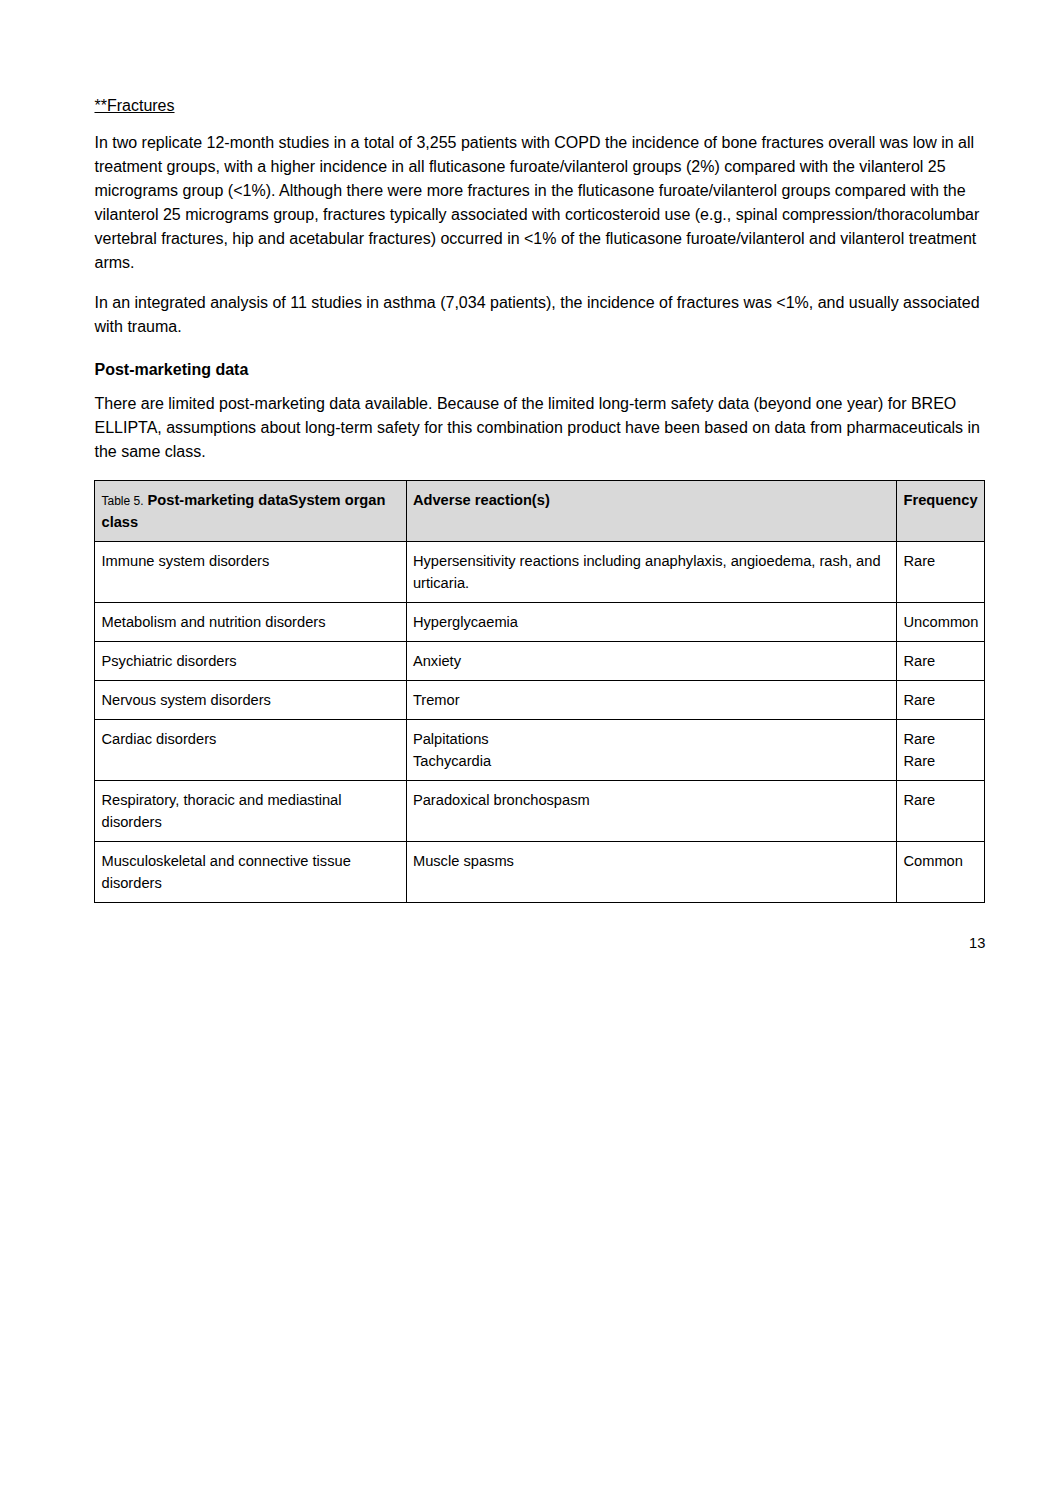**Fractures
In two replicate 12-month studies in a total of 3,255 patients with COPD the incidence of bone fractures overall was low in all treatment groups, with a higher incidence in all fluticasone furoate/vilanterol groups (2%) compared with the vilanterol 25 micrograms group (<1%). Although there were more fractures in the fluticasone furoate/vilanterol groups compared with the vilanterol 25 micrograms group, fractures typically associated with corticosteroid use (e.g., spinal compression/thoracolumbar vertebral fractures, hip and acetabular fractures) occurred in <1% of the fluticasone furoate/vilanterol and vilanterol treatment arms.
In an integrated analysis of 11 studies in asthma (7,034 patients), the incidence of fractures was <1%, and usually associated with trauma.
Post-marketing data
There are limited post-marketing data available. Because of the limited long-term safety data (beyond one year) for BREO ELLIPTA, assumptions about long-term safety for this combination product have been based on data from pharmaceuticals in the same class.
| Table 5. Post-marketing data System organ class | Adverse reaction(s) | Frequency |
| --- | --- | --- |
| Immune system disorders | Hypersensitivity reactions including anaphylaxis, angioedema, rash, and urticaria. | Rare |
| Metabolism and nutrition disorders | Hyperglycaemia | Uncommon |
| Psychiatric disorders | Anxiety | Rare |
| Nervous system disorders | Tremor | Rare |
| Cardiac disorders | Palpitations Tachycardia | Rare Rare |
| Respiratory, thoracic and mediastinal disorders | Paradoxical bronchospasm | Rare |
| Musculoskeletal and connective tissue disorders | Muscle spasms | Common |
13